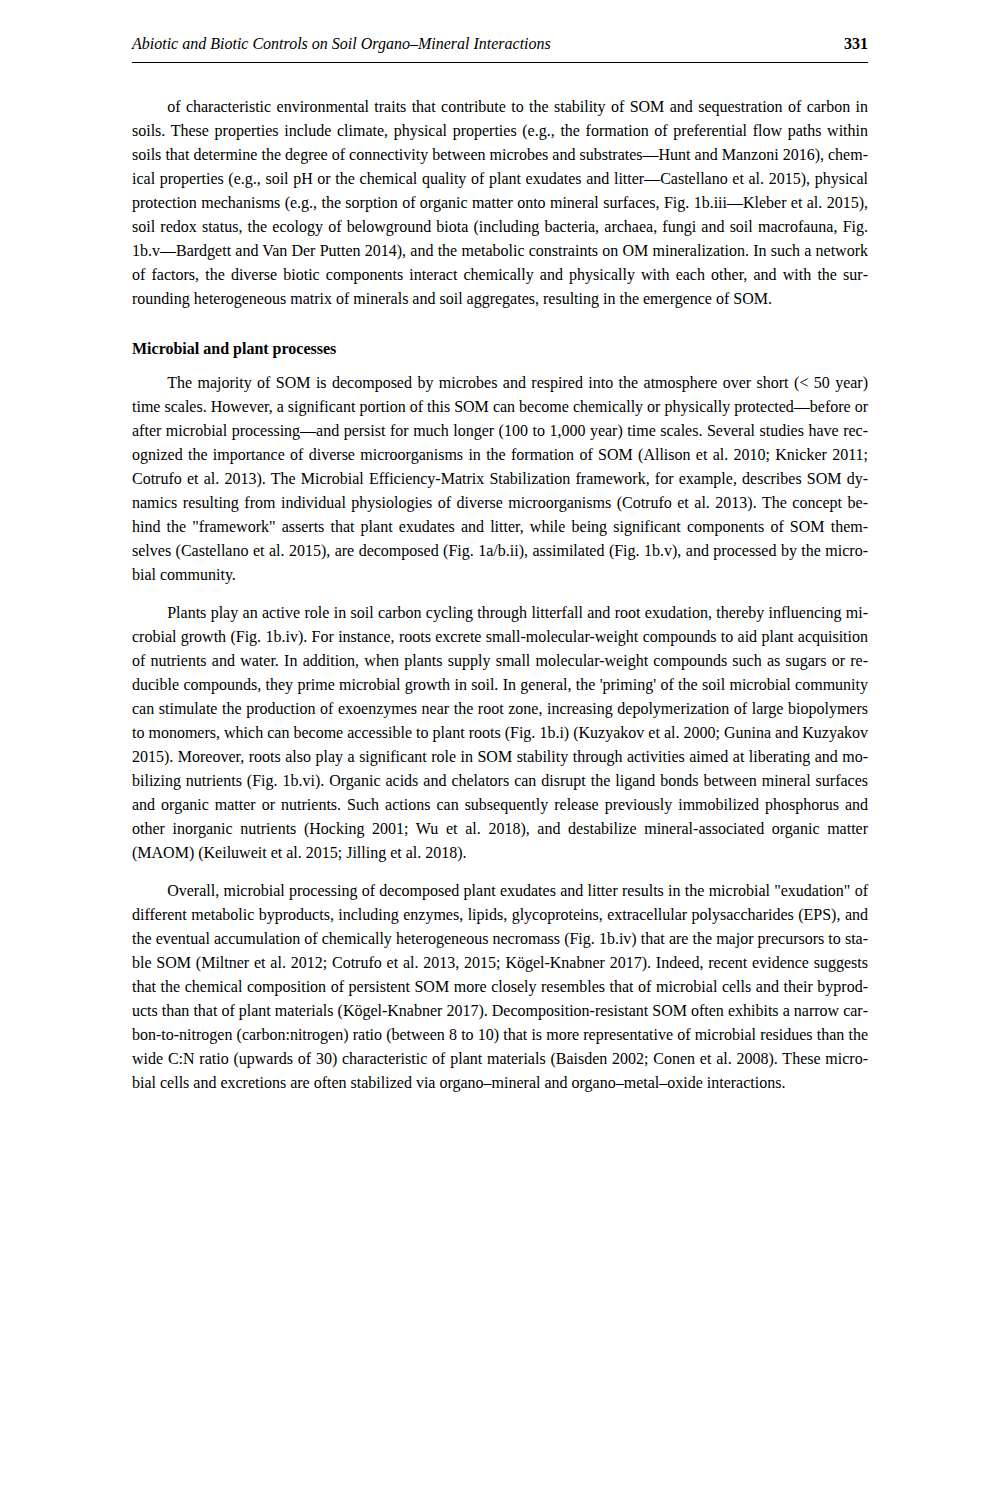Abiotic and Biotic Controls on Soil Organo–Mineral Interactions 331
of characteristic environmental traits that contribute to the stability of SOM and sequestration of carbon in soils. These properties include climate, physical properties (e.g., the formation of preferential flow paths within soils that determine the degree of connectivity between microbes and substrates—Hunt and Manzoni 2016), chemical properties (e.g., soil pH or the chemical quality of plant exudates and litter—Castellano et al. 2015), physical protection mechanisms (e.g., the sorption of organic matter onto mineral surfaces, Fig. 1b.iii—Kleber et al. 2015), soil redox status, the ecology of belowground biota (including bacteria, archaea, fungi and soil macrofauna, Fig. 1b.v—Bardgett and Van Der Putten 2014), and the metabolic constraints on OM mineralization. In such a network of factors, the diverse biotic components interact chemically and physically with each other, and with the surrounding heterogeneous matrix of minerals and soil aggregates, resulting in the emergence of SOM.
Microbial and plant processes
The majority of SOM is decomposed by microbes and respired into the atmosphere over short (< 50 year) time scales. However, a significant portion of this SOM can become chemically or physically protected—before or after microbial processing—and persist for much longer (100 to 1,000 year) time scales. Several studies have recognized the importance of diverse microorganisms in the formation of SOM (Allison et al. 2010; Knicker 2011; Cotrufo et al. 2013). The Microbial Efficiency-Matrix Stabilization framework, for example, describes SOM dynamics resulting from individual physiologies of diverse microorganisms (Cotrufo et al. 2013). The concept behind the "framework" asserts that plant exudates and litter, while being significant components of SOM themselves (Castellano et al. 2015), are decomposed (Fig. 1a/b.ii), assimilated (Fig. 1b.v), and processed by the microbial community.
Plants play an active role in soil carbon cycling through litterfall and root exudation, thereby influencing microbial growth (Fig. 1b.iv). For instance, roots excrete small-molecular-weight compounds to aid plant acquisition of nutrients and water. In addition, when plants supply small molecular-weight compounds such as sugars or reducible compounds, they prime microbial growth in soil. In general, the 'priming' of the soil microbial community can stimulate the production of exoenzymes near the root zone, increasing depolymerization of large biopolymers to monomers, which can become accessible to plant roots (Fig. 1b.i) (Kuzyakov et al. 2000; Gunina and Kuzyakov 2015). Moreover, roots also play a significant role in SOM stability through activities aimed at liberating and mobilizing nutrients (Fig. 1b.vi). Organic acids and chelators can disrupt the ligand bonds between mineral surfaces and organic matter or nutrients. Such actions can subsequently release previously immobilized phosphorus and other inorganic nutrients (Hocking 2001; Wu et al. 2018), and destabilize mineral-associated organic matter (MAOM) (Keiluweit et al. 2015; Jilling et al. 2018).
Overall, microbial processing of decomposed plant exudates and litter results in the microbial "exudation" of different metabolic byproducts, including enzymes, lipids, glycoproteins, extracellular polysaccharides (EPS), and the eventual accumulation of chemically heterogeneous necromass (Fig. 1b.iv) that are the major precursors to stable SOM (Miltner et al. 2012; Cotrufo et al. 2013, 2015; Kögel-Knabner 2017). Indeed, recent evidence suggests that the chemical composition of persistent SOM more closely resembles that of microbial cells and their byproducts than that of plant materials (Kögel-Knabner 2017). Decomposition-resistant SOM often exhibits a narrow carbon-to-nitrogen (carbon:nitrogen) ratio (between 8 to 10) that is more representative of microbial residues than the wide C:N ratio (upwards of 30) characteristic of plant materials (Baisden 2002; Conen et al. 2008). These microbial cells and excretions are often stabilized via organo–mineral and organo–metal–oxide interactions.